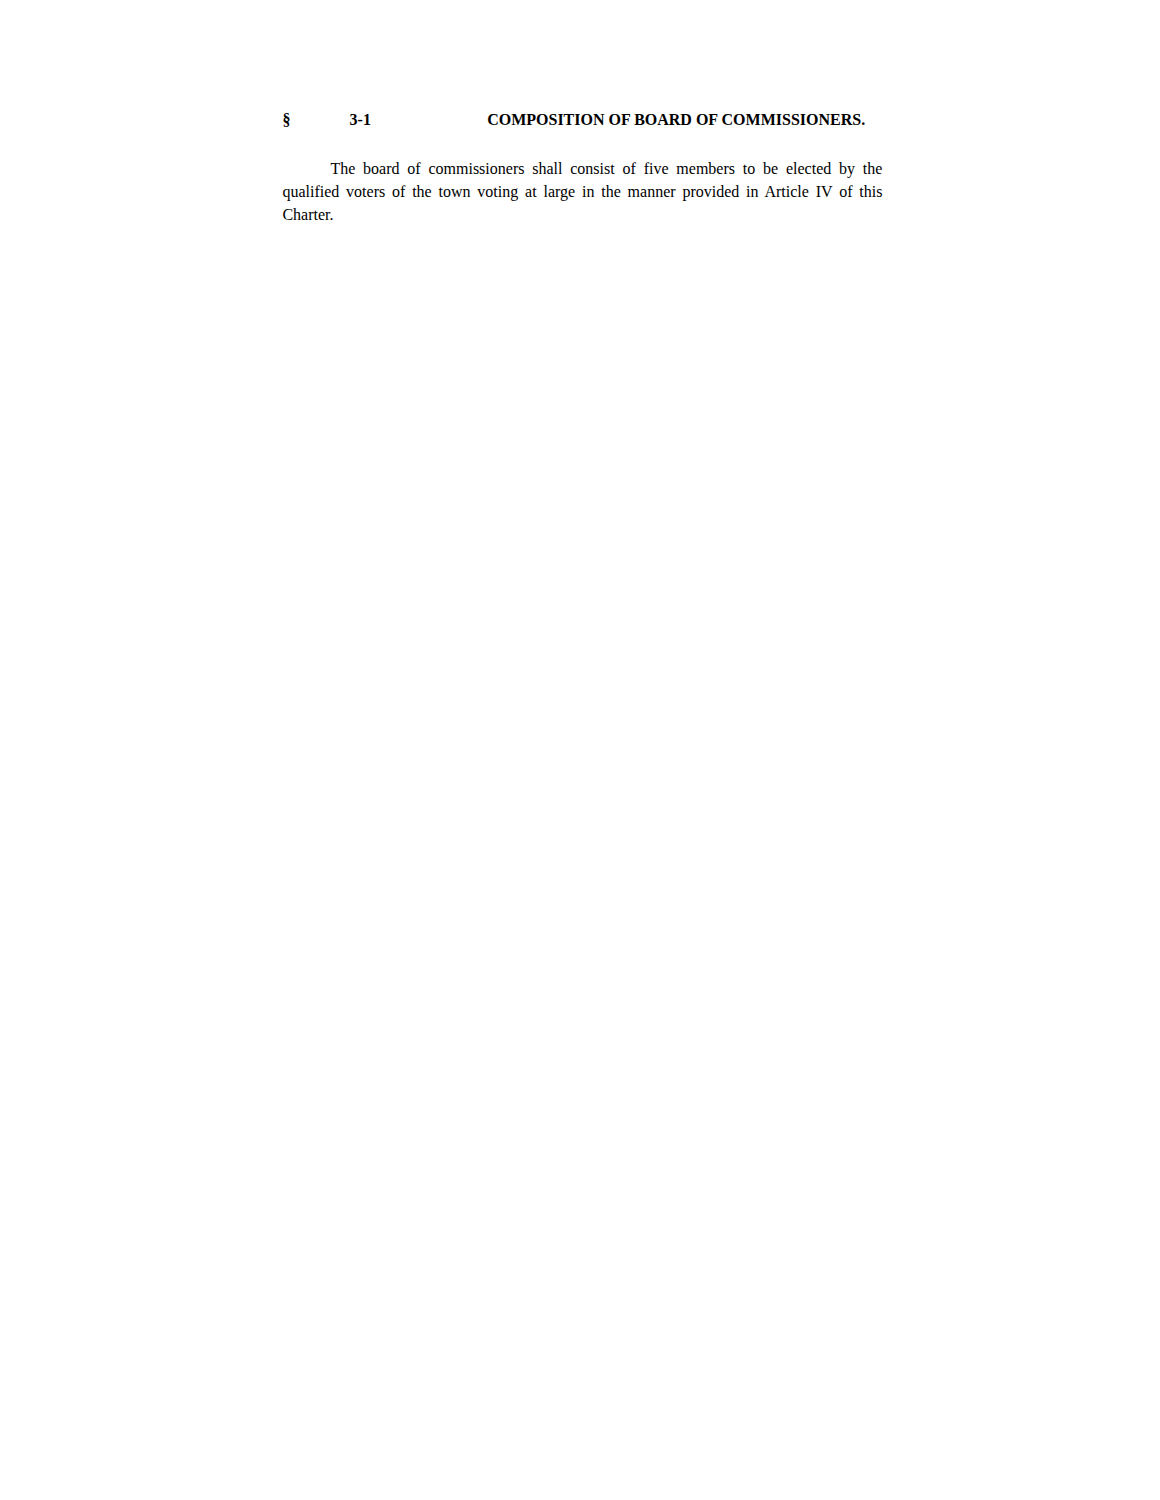§3-1 Composition of Board of Commissioners.
The board of commissioners shall consist of five members to be elected by the qualified voters of the town voting at large in the manner provided in Article IV of this Charter.